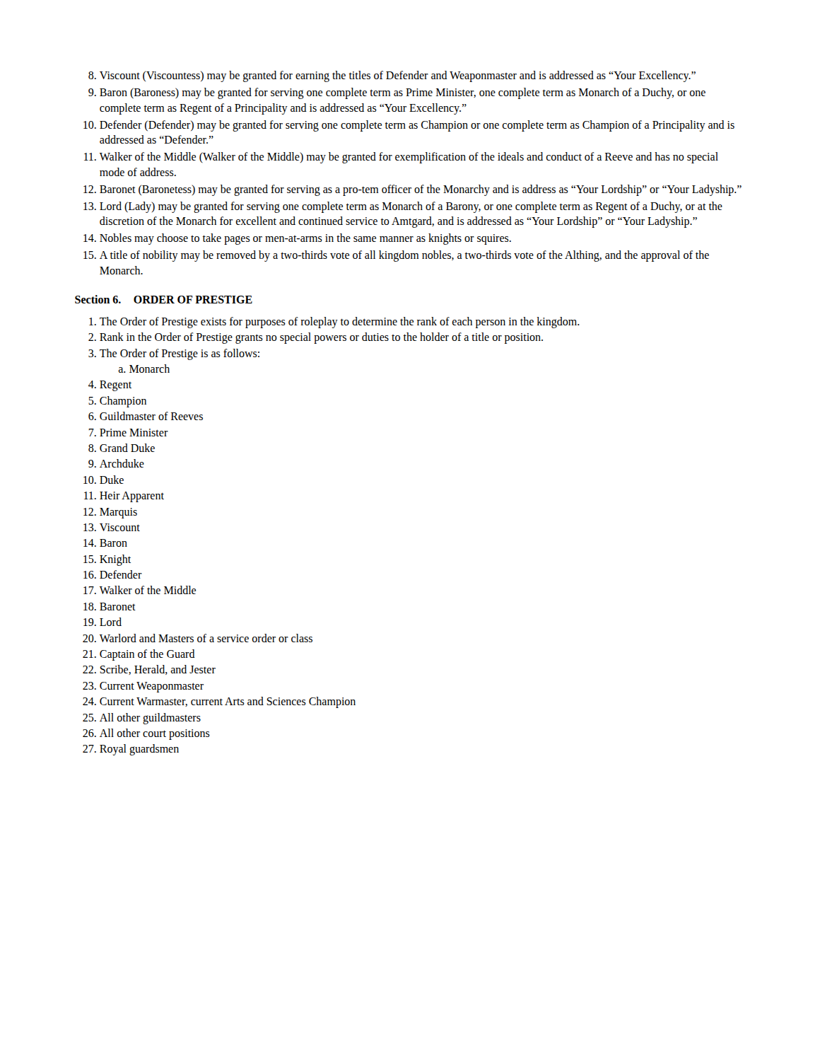Viscount (Viscountess) may be granted for earning the titles of Defender and Weaponmaster and is addressed as “Your Excellency.”
Baron (Baroness) may be granted for serving one complete term as Prime Minister, one complete term as Monarch of a Duchy, or one complete term as Regent of a Principality and is addressed as “Your Excellency.”
Defender (Defender) may be granted for serving one complete term as Champion or one complete term as Champion of a Principality and is addressed as “Defender.”
Walker of the Middle (Walker of the Middle) may be granted for exemplification of the ideals and conduct of a Reeve and has no special mode of address.
Baronet (Baronetess) may be granted for serving as a pro-tem officer of the Monarchy and is address as “Your Lordship” or “Your Ladyship.”
Lord (Lady) may be granted for serving one complete term as Monarch of a Barony, or one complete term as Regent of a Duchy, or at the discretion of the Monarch for excellent and continued service to Amtgard, and is addressed as “Your Lordship” or “Your Ladyship.”
Nobles may choose to take pages or men-at-arms in the same manner as knights or squires.
A title of nobility may be removed by a two-thirds vote of all kingdom nobles, a two-thirds vote of the Althing, and the approval of the Monarch.
Section 6. ORDER OF PRESTIGE
The Order of Prestige exists for purposes of roleplay to determine the rank of each person in the kingdom.
Rank in the Order of Prestige grants no special powers or duties to the holder of a title or position.
The Order of Prestige is as follows:
Monarch
Regent
Champion
Guildmaster of Reeves
Prime Minister
Grand Duke
Archduke
Duke
Heir Apparent
Marquis
Viscount
Baron
Knight
Defender
Walker of the Middle
Baronet
Lord
Warlord and Masters of a service order or class
Captain of the Guard
Scribe, Herald, and Jester
Current Weaponmaster
Current Warmaster, current Arts and Sciences Champion
All other guildmasters
All other court positions
Royal guardsmen